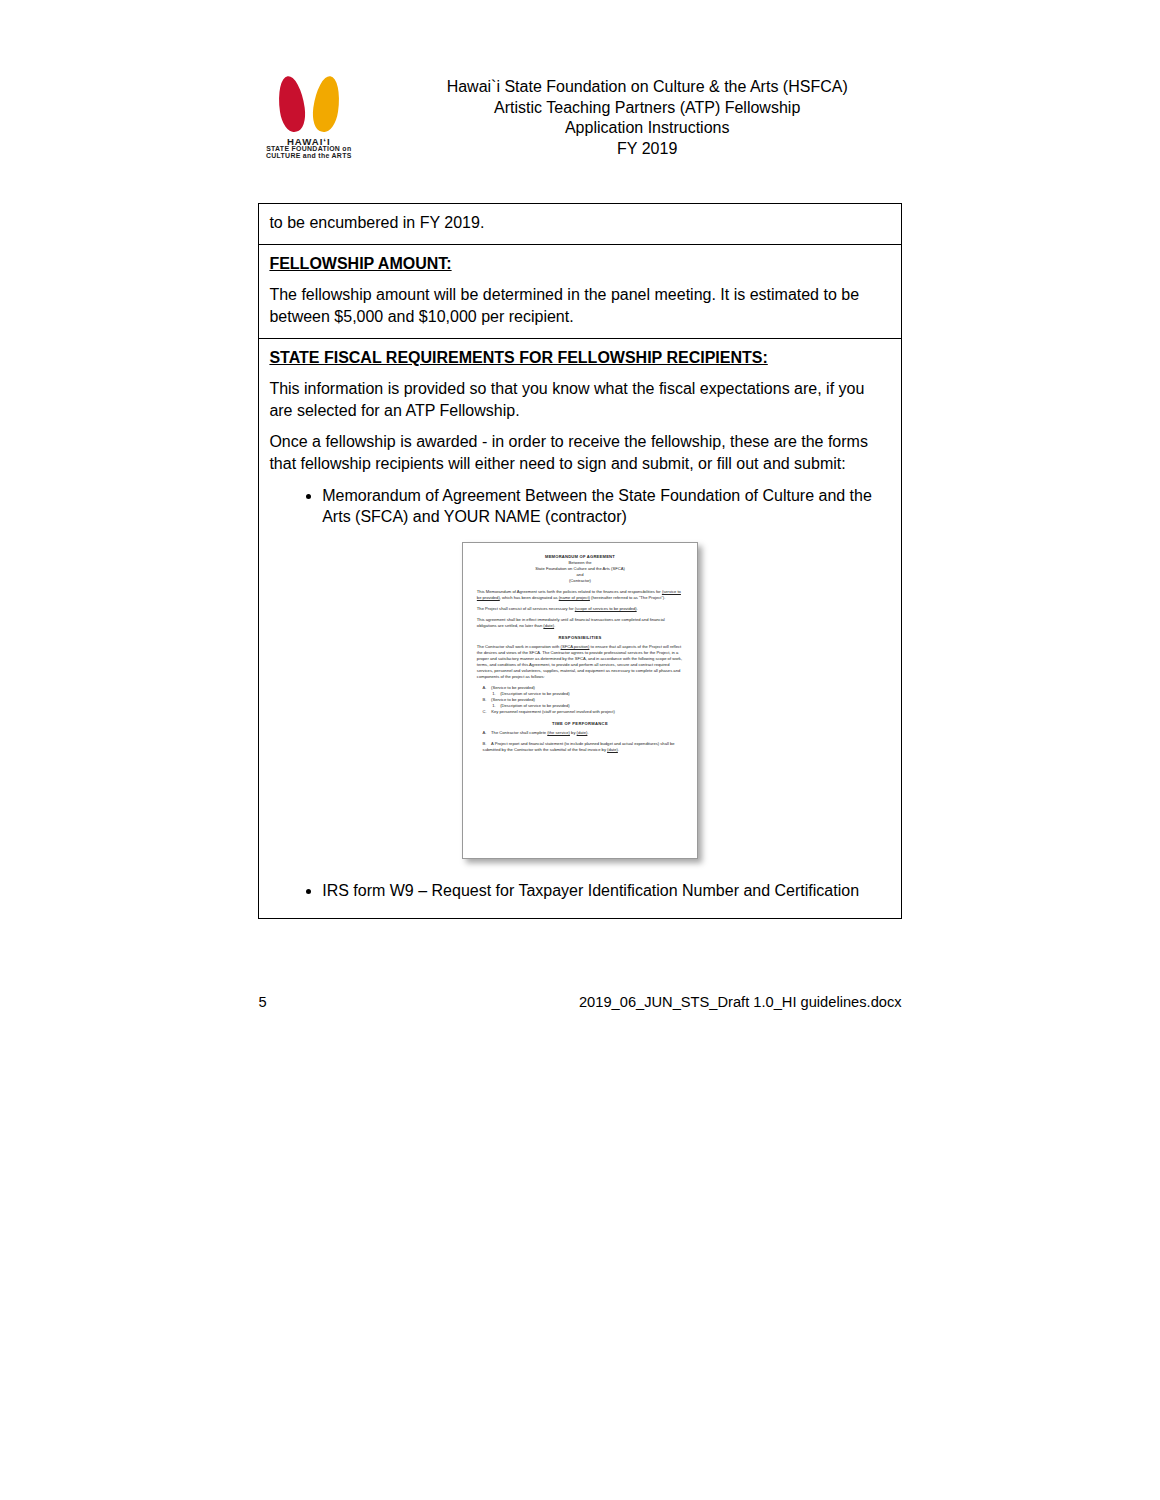HAWAIʻI STATE FOUNDATION on
CULTURE and the ARTS
Hawai`i State Foundation on Culture & the Arts (HSFCA)
Artistic Teaching Partners (ATP) Fellowship
Application Instructions
FY 2019
to be encumbered in FY 2019.
FELLOWSHIP AMOUNT:
The fellowship amount will be determined in the panel meeting. It is estimated to be between $5,000 and $10,000 per recipient.
STATE FISCAL REQUIREMENTS FOR FELLOWSHIP RECIPIENTS:
This information is provided so that you know what the fiscal expectations are, if you are selected for an ATP Fellowship.
Once a fellowship is awarded - in order to receive the fellowship, these are the forms that fellowship recipients will either need to sign and submit, or fill out and submit:
Memorandum of Agreement Between the State Foundation of Culture and the Arts (SFCA) and YOUR NAME (contractor)
MEMORANDUM OF AGREEMENT
Between the
State Foundation on Culture and the Arts (SFCA)
and
(Contractor)
This Memorandum of Agreement sets forth the policies related to the finances and responsibilities for (service to be provided), which has been designated as (name of project) (hereinafter referred to as “The Project”).
The Project shall consist of all services necessary for (scope of services to be provided).
This agreement shall be in effect immediately until all financial transactions are completed and financial obligations are settled, no later than (date).
RESPONSIBILITIES
The Contractor shall work in cooperation with (SFCA position) to ensure that all aspects of the Project will reflect the desires and views of the SFCA. The Contractor agrees to provide professional services for the Project, in a proper and satisfactory manner as determined by the SFCA, and in accordance with the following scope of work, terms, and conditions of this Agreement, to provide and perform all services, secure and contract required services, personnel and volunteers, supplies, material, and equipment as necessary to complete all phases and components of the project as follows:
A. (Service to be provided)
1. (Description of service to be provided)
B. (Service to be provided)
1. (Description of service to be provided)
C. Key personnel requirement (staff or personnel involved with project)
TIME OF PERFORMANCE
A. The Contractor shall complete (the service) by (date).
B. A Project report and financial statement (to include planned budget and actual expenditures) shall be submitted by the Contractor with the submittal of the final invoice by (date).
IRS form W9 – Request for Taxpayer Identification Number and Certification
5 2019_06_JUN_STS_Draft 1.0_HI guidelines.docx